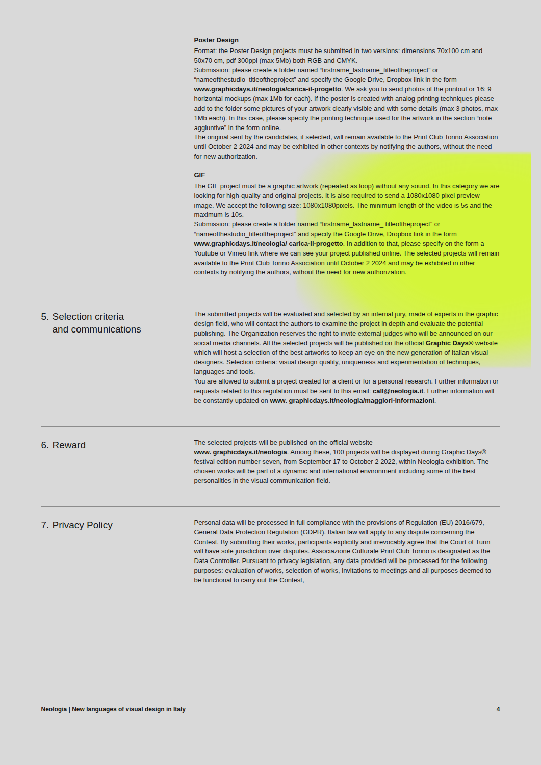Poster Design
Format: the Poster Design projects must be submitted in two versions: dimensions 70x100 cm and 50x70 cm, pdf 300ppi (max 5Mb) both RGB and CMYK.
Submission: please create a folder named “firstname_lastname_titleoftheproject” or “nameofthestudio_titleoftheproject” and specify the Google Drive, Dropbox link in the form www.graphicdays.it/neologia/carica-il-progetto. We ask you to send photos of the printout or 16: 9 horizontal mockups (max 1Mb for each). If the poster is created with analog printing techniques please add to the folder some pictures of your artwork clearly visible and with some details (max 3 photos, max 1Mb each). In this case, please specify the printing technique used for the artwork in the section “note aggiuntive” in the form online.
The original sent by the candidates, if selected, will remain available to the Print Club Torino Association until October 2 2024 and may be exhibited in other contexts by notifying the authors, without the need for new authorization.
GIF
The GIF project must be a graphic artwork (repeated as loop) without any sound. In this category we are looking for high-quality and original projects. It is also required to send a 1080x1080 pixel preview image. We accept the following size: 1080x1080pixels. The minimum length of the video is 5s and the maximum is 10s.
Submission: please create a folder named “firstname_lastname_ titleoftheproject” or “nameofthestudio_titleoftheproject” and specify the Google Drive, Dropbox link in the form www.graphicdays.it/neologia/ carica-il-progetto. In addition to that, please specify on the form a Youtube or Vimeo link where we can see your project published online. The selected projects will remain available to the Print Club Torino Association until October 2 2024 and may be exhibited in other contexts by notifying the authors, without the need for new authorization.
5. Selection criteriaand communications
The submitted projects will be evaluated and selected by an internal jury, made of experts in the graphic design field, who will contact the authors to examine the project in depth and evaluate the potential publishing. The Organization reserves the right to invite external judges who will be announced on our social media channels. All the selected projects will be published on the official Graphic Days® website which will host a selection of the best artworks to keep an eye on the new generation of Italian visual designers. Selection criteria: visual design quality, uniqueness and experimentation of techniques, languages and tools.
You are allowed to submit a project created for a client or for a personal research. Further information or requests related to this regulation must be sent to this email: call@neologia.it. Further information will be constantly updated on www. graphicdays.it/neologia/maggiori-informazioni.
6. Reward
The selected projects will be published on the official website
www. graphicdays.it/neologia. Among these, 100 projects will be displayed during Graphic Days® festival edition number seven, from September 17 to October 2 2022, within Neologia exhibition. The chosen works will be part of a dynamic and international environment including some of the best personalities in the visual communication field.
7. Privacy Policy
Personal data will be processed in full compliance with the provisions of Regulation (EU) 2016/679, General Data Protection Regulation (GDPR). Italian law will apply to any dispute concerning the Contest. By submitting their works, participants explicitly and irrevocably agree that the Court of Turin will have sole jurisdiction over disputes. Associazione Culturale Print Club Torino is designated as the Data Controller. Pursuant to privacy legislation, any data provided will be processed for the following purposes: evaluation of works, selection of works, invitations to meetings and all purposes deemed to be functional to carry out the Contest,
Neologia | New languages of visual design in Italy
4